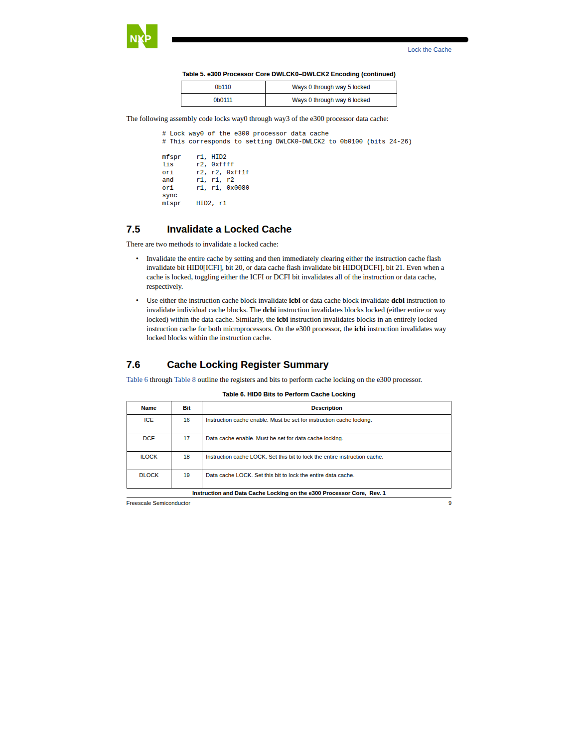NXP
Lock the Cache
Table 5. e300 Processor Core DWLCK0–DWLCK2 Encoding (continued)
| 0b110 | Ways 0 through way 5 locked |
| 0b0111 | Ways 0 through way 6 locked |
The following assembly code locks way0 through way3 of the e300 processor data cache:
# Lock way0 of the e300 processor data cache
# This corresponds to setting DWLCK0-DWLCK2 to 0b0100 (bits 24-26)

mfspr    r1, HID2
lis      r2, 0xffff
ori      r2, r2, 0xff1f
and      r1, r1, r2
ori      r1, r1, 0x0080
sync
mtspr    HID2, r1
7.5 Invalidate a Locked Cache
There are two methods to invalidate a locked cache:
Invalidate the entire cache by setting and then immediately clearing either the instruction cache flash invalidate bit HID0[ICFI], bit 20, or data cache flash invalidate bit HIDO[DCFI], bit 21. Even when a cache is locked, toggling either the ICFI or DCFI bit invalidates all of the instruction or data cache, respectively.
Use either the instruction cache block invalidate icbi or data cache block invalidate dcbi instruction to invalidate individual cache blocks. The dcbi instruction invalidates blocks locked (either entire or way locked) within the data cache. Similarly, the icbi instruction invalidates blocks in an entirely locked instruction cache for both microprocessors. On the e300 processor, the icbi instruction invalidates way locked blocks within the instruction cache.
7.6 Cache Locking Register Summary
Table 6 through Table 8 outline the registers and bits to perform cache locking on the e300 processor.
Table 6. HID0 Bits to Perform Cache Locking
| Name | Bit | Description |
| --- | --- | --- |
| ICE | 16 | Instruction cache enable. Must be set for instruction cache locking. |
| DCE | 17 | Data cache enable. Must be set for data cache locking. |
| ILOCK | 18 | Instruction cache LOCK. Set this bit to lock the entire instruction cache. |
| DLOCK | 19 | Data cache LOCK. Set this bit to lock the entire data cache. |
Instruction and Data Cache Locking on the e300 Processor Core, Rev. 1
Freescale Semiconductor
9